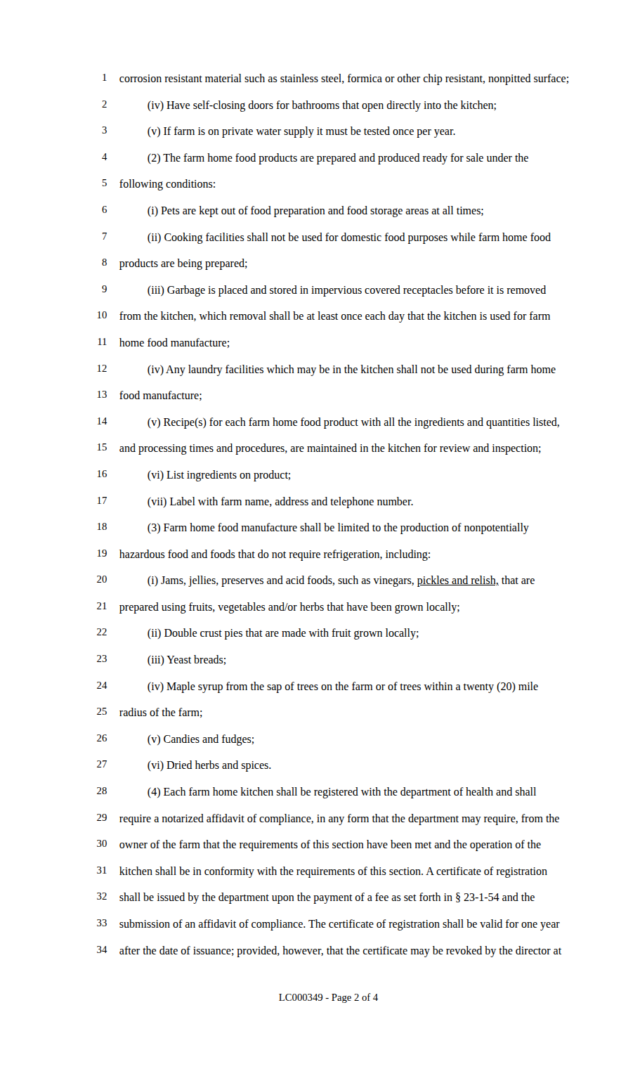1
corrosion resistant material such as stainless steel, formica or other chip resistant, nonpitted surface;
2
(iv) Have self-closing doors for bathrooms that open directly into the kitchen;
3
(v) If farm is on private water supply it must be tested once per year.
4
(2) The farm home food products are prepared and produced ready for sale under the
5
following conditions:
6
(i) Pets are kept out of food preparation and food storage areas at all times;
7
(ii) Cooking facilities shall not be used for domestic food purposes while farm home food
8
products are being prepared;
9
(iii) Garbage is placed and stored in impervious covered receptacles before it is removed
10
from the kitchen, which removal shall be at least once each day that the kitchen is used for farm
11
home food manufacture;
12
(iv) Any laundry facilities which may be in the kitchen shall not be used during farm home
13
food manufacture;
14
(v) Recipe(s) for each farm home food product with all the ingredients and quantities listed,
15
and processing times and procedures, are maintained in the kitchen for review and inspection;
16
(vi) List ingredients on product;
17
(vii) Label with farm name, address and telephone number.
18
(3) Farm home food manufacture shall be limited to the production of nonpotentially
19
hazardous food and foods that do not require refrigeration, including:
20
(i) Jams, jellies, preserves and acid foods, such as vinegars, pickles and relish, that are
21
prepared using fruits, vegetables and/or herbs that have been grown locally;
22
(ii) Double crust pies that are made with fruit grown locally;
23
(iii) Yeast breads;
24
(iv) Maple syrup from the sap of trees on the farm or of trees within a twenty (20) mile
25
radius of the farm;
26
(v) Candies and fudges;
27
(vi) Dried herbs and spices.
28
(4) Each farm home kitchen shall be registered with the department of health and shall
29
require a notarized affidavit of compliance, in any form that the department may require, from the
30
owner of the farm that the requirements of this section have been met and the operation of the
31
kitchen shall be in conformity with the requirements of this section. A certificate of registration
32
shall be issued by the department upon the payment of a fee as set forth in § 23-1-54 and the
33
submission of an affidavit of compliance. The certificate of registration shall be valid for one year
34
after the date of issuance; provided, however, that the certificate may be revoked by the director at
LC000349 - Page 2 of 4